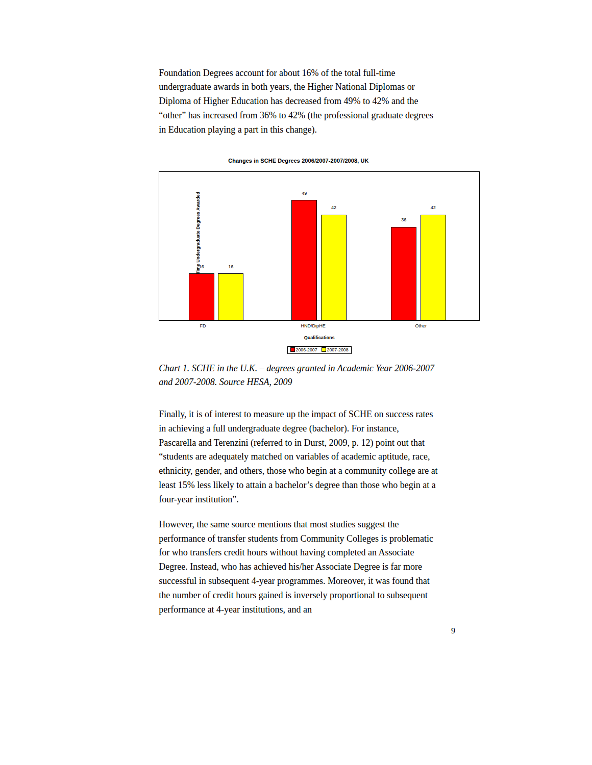Foundation Degrees account for about 16% of the total full-time undergraduate awards in both years, the Higher National Diplomas or Diploma of Higher Education has decreased from 49% to 42% and the “other” has increased from 36% to 42% (the professional graduate degrees in Education playing a part in this change).
Changes in SCHE Degrees 2006/2007-2007/2008, UK
% of All Ful-Time Undergraduate Degrees Awarded
16
16
49
42
36
42
FD
HND/DipHE
Other
Qualifications
2006-2007 2007-2008
Chart 1. SCHE in the U.K. – degrees granted in Academic Year 2006-2007 and 2007-2008. Source HESA, 2009
Finally, it is of interest to measure up the impact of SCHE on success rates in achieving a full undergraduate degree (bachelor). For instance, Pascarella and Terenzini (referred to in Durst, 2009, p. 12) point out that “students are adequately matched on variables of academic aptitude, race, ethnicity, gender, and others, those who begin at a community college are at least 15% less likely to attain a bachelor’s degree than those who begin at a four-year institution”.
However, the same source mentions that most studies suggest the performance of transfer students from Community Colleges is problematic for who transfers credit hours without having completed an Associate Degree. Instead, who has achieved his/her Associate Degree is far more successful in subsequent 4-year programmes. Moreover, it was found that the number of credit hours gained is inversely proportional to subsequent performance at 4-year institutions, and an
9